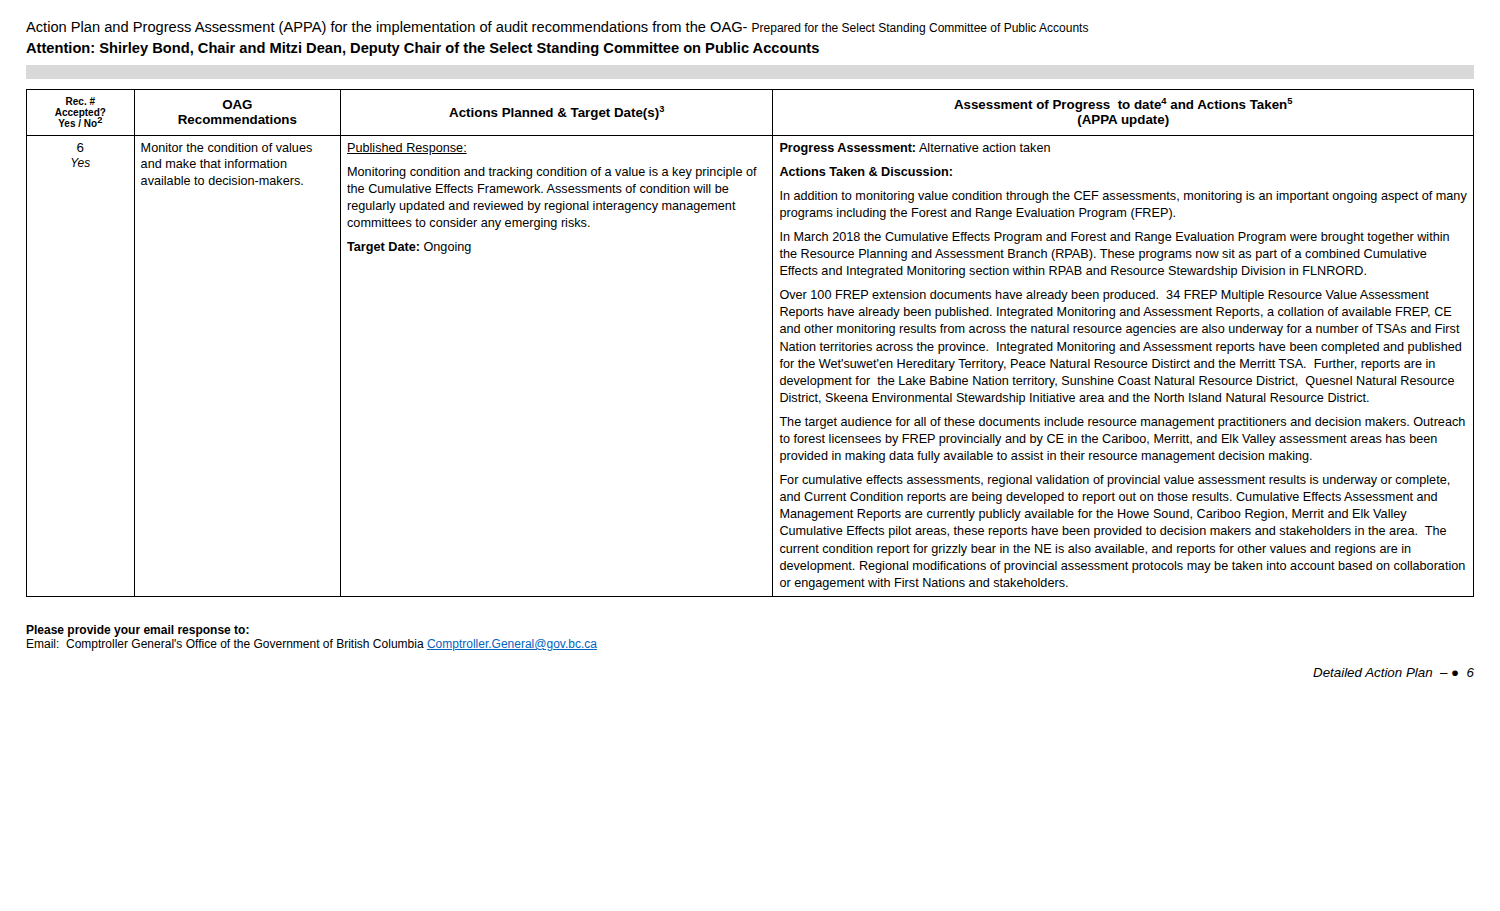Action Plan and Progress Assessment (APPA) for the implementation of audit recommendations from the OAG- Prepared for the Select Standing Committee of Public Accounts
Attention: Shirley Bond, Chair and Mitzi Dean, Deputy Chair of the Select Standing Committee on Public Accounts
| Rec. # Accepted? Yes / No 2 | OAG Recommendations | Actions Planned & Target Date(s) 3 | Assessment of Progress to date 4 and Actions Taken 5 (APPA update) |
| --- | --- | --- | --- |
| 6 Yes | Monitor the condition of values and make that information available to decision-makers. | Published Response: Monitoring condition and tracking condition of a value is a key principle of the Cumulative Effects Framework. Assessments of condition will be regularly updated and reviewed by regional interagency management committees to consider any emerging risks. Target Date: Ongoing | Progress Assessment: Alternative action taken Actions Taken & Discussion: In addition to monitoring value condition through the CEF assessments, monitoring is an important ongoing aspect of many programs including the Forest and Range Evaluation Program (FREP). In March 2018 the Cumulative Effects Program and Forest and Range Evaluation Program were brought together within the Resource Planning and Assessment Branch (RPAB). These programs now sit as part of a combined Cumulative Effects and Integrated Monitoring section within RPAB and Resource Stewardship Division in FLNRORD. Over 100 FREP extension documents have already been produced. 34 FREP Multiple Resource Value Assessment Reports have already been published. Integrated Monitoring and Assessment Reports, a collation of available FREP, CE and other monitoring results from across the natural resource agencies are also underway for a number of TSAs and First Nation territories across the province. Integrated Monitoring and Assessment reports have been completed and published for the Wet'suwet'en Hereditary Territory, Peace Natural Resource Distirct and the Merritt TSA. Further, reports are in development for the Lake Babine Nation territory, Sunshine Coast Natural Resource District, Quesnel Natural Resource District, Skeena Environmental Stewardship Initiative area and the North Island Natural Resource District. The target audience for all of these documents include resource management practitioners and decision makers. Outreach to forest licensees by FREP provincially and by CE in the Cariboo, Merritt, and Elk Valley assessment areas has been provided in making data fully available to assist in their resource management decision making. For cumulative effects assessments, regional validation of provincial value assessment results is underway or complete, and Current Condition reports are being developed to report out on those results. Cumulative Effects Assessment and Management Reports are currently publicly available for the Howe Sound, Cariboo Region, Merrit and Elk Valley Cumulative Effects pilot areas, these reports have been provided to decision makers and stakeholders in the area. The current condition report for grizzly bear in the NE is also available, and reports for other values and regions are in development. Regional modifications of provincial assessment protocols may be taken into account based on collaboration or engagement with First Nations and stakeholders. |
Please provide your email response to:
Email: Comptroller General's Office of the Government of British Columbia Comptroller.General@gov.bc.ca
Detailed Action Plan – ● 6